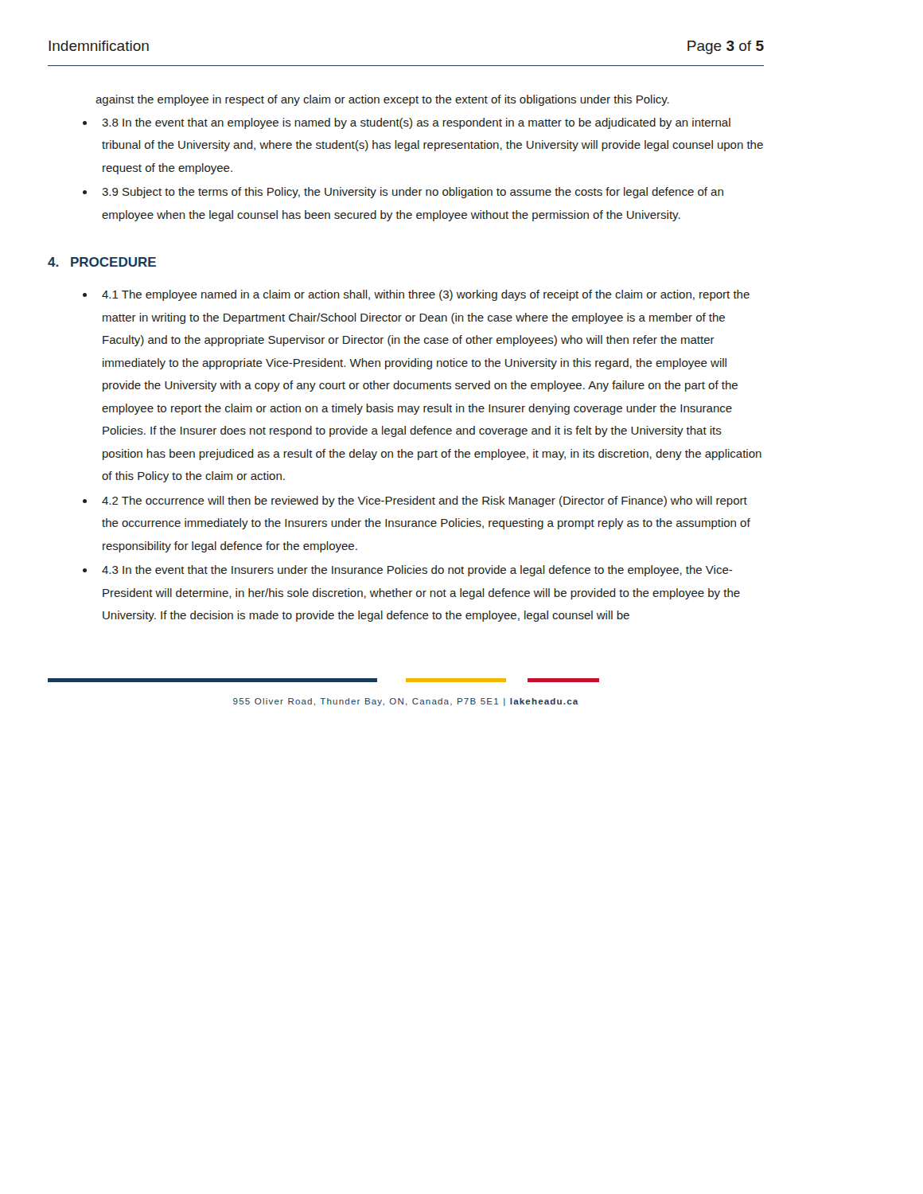Indemnification Page 3 of 5
against the employee in respect of any claim or action except to the extent of its obligations under this Policy.
3.8 In the event that an employee is named by a student(s) as a respondent in a matter to be adjudicated by an internal tribunal of the University and, where the student(s) has legal representation, the University will provide legal counsel upon the request of the employee.
3.9 Subject to the terms of this Policy, the University is under no obligation to assume the costs for legal defence of an employee when the legal counsel has been secured by the employee without the permission of the University.
4. PROCEDURE
4.1 The employee named in a claim or action shall, within three (3) working days of receipt of the claim or action, report the matter in writing to the Department Chair/School Director or Dean (in the case where the employee is a member of the Faculty) and to the appropriate Supervisor or Director (in the case of other employees) who will then refer the matter immediately to the appropriate Vice-President. When providing notice to the University in this regard, the employee will provide the University with a copy of any court or other documents served on the employee. Any failure on the part of the employee to report the claim or action on a timely basis may result in the Insurer denying coverage under the Insurance Policies. If the Insurer does not respond to provide a legal defence and coverage and it is felt by the University that its position has been prejudiced as a result of the delay on the part of the employee, it may, in its discretion, deny the application of this Policy to the claim or action.
4.2 The occurrence will then be reviewed by the Vice-President and the Risk Manager (Director of Finance) who will report the occurrence immediately to the Insurers under the Insurance Policies, requesting a prompt reply as to the assumption of responsibility for legal defence for the employee.
4.3 In the event that the Insurers under the Insurance Policies do not provide a legal defence to the employee, the Vice-President will determine, in her/his sole discretion, whether or not a legal defence will be provided to the employee by the University. If the decision is made to provide the legal defence to the employee, legal counsel will be
955 Oliver Road, Thunder Bay, ON, Canada, P7B 5E1 | lakeheadu.ca